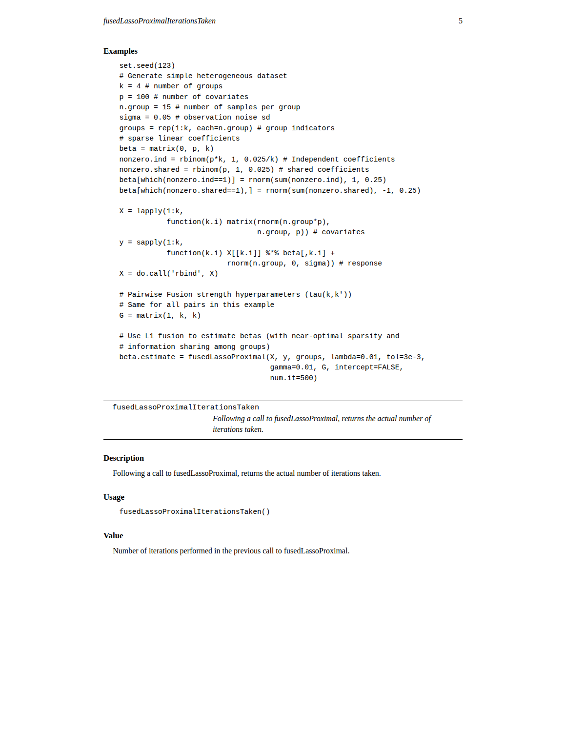fusedLassoProximalIterationsTaken 5
Examples
set.seed(123)
# Generate simple heterogeneous dataset
k = 4 # number of groups
p = 100 # number of covariates
n.group = 15 # number of samples per group
sigma = 0.05 # observation noise sd
groups = rep(1:k, each=n.group) # group indicators
# sparse linear coefficients
beta = matrix(0, p, k)
nonzero.ind = rbinom(p*k, 1, 0.025/k) # Independent coefficients
nonzero.shared = rbinom(p, 1, 0.025) # shared coefficients
beta[which(nonzero.ind==1)] = rnorm(sum(nonzero.ind), 1, 0.25)
beta[which(nonzero.shared==1),] = rnorm(sum(nonzero.shared), -1, 0.25)

X = lapply(1:k,
           function(k.i) matrix(rnorm(n.group*p),
                                n.group, p)) # covariates
y = sapply(1:k,
           function(k.i) X[[k.i]] %*% beta[,k.i] +
                         rnorm(n.group, 0, sigma)) # response
X = do.call('rbind', X)

# Pairwise Fusion strength hyperparameters (tau(k,k'))
# Same for all pairs in this example
G = matrix(1, k, k)

# Use L1 fusion to estimate betas (with near-optimal sparsity and
# information sharing among groups)
beta.estimate = fusedLassoProximal(X, y, groups, lambda=0.01, tol=3e-3,
                                   gamma=0.01, G, intercept=FALSE,
                                   num.it=500)
fusedLassoProximalIterationsTaken
Following a call to fusedLassoProximal, returns the actual number of iterations taken.
Description
Following a call to fusedLassoProximal, returns the actual number of iterations taken.
Usage
fusedLassoProximalIterationsTaken()
Value
Number of iterations performed in the previous call to fusedLassoProximal.